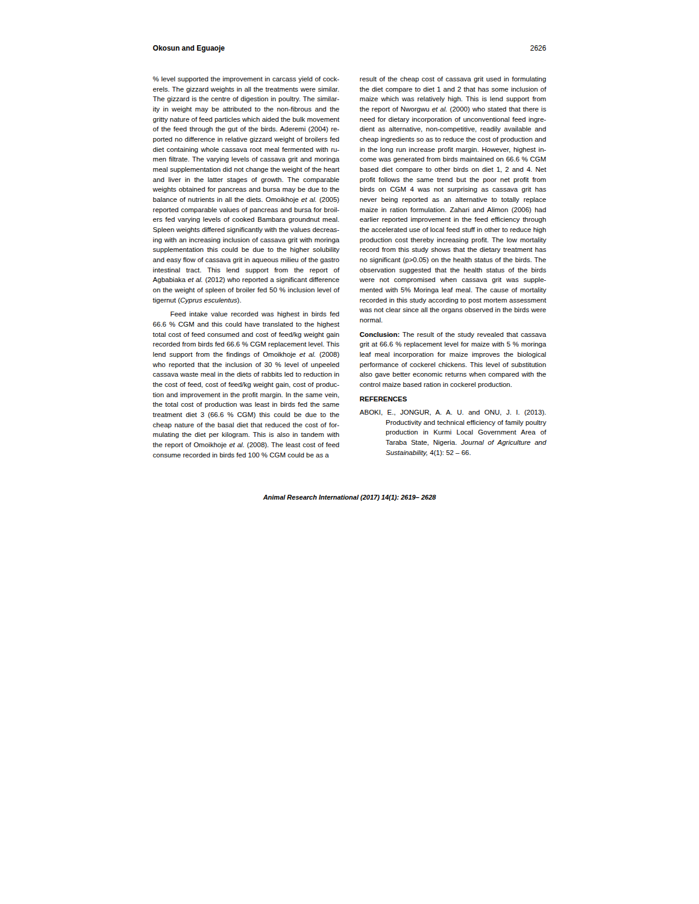Okosun and Eguaoje
2626
% level supported the improvement in carcass yield of cockerels. The gizzard weights in all the treatments were similar. The gizzard is the centre of digestion in poultry. The similarity in weight may be attributed to the non-fibrous and the gritty nature of feed particles which aided the bulk movement of the feed through the gut of the birds. Aderemi (2004) reported no difference in relative gizzard weight of broilers fed diet containing whole cassava root meal fermented with rumen filtrate. The varying levels of cassava grit and moringa meal supplementation did not change the weight of the heart and liver in the latter stages of growth. The comparable weights obtained for pancreas and bursa may be due to the balance of nutrients in all the diets. Omoikhoje et al. (2005) reported comparable values of pancreas and bursa for broilers fed varying levels of cooked Bambara groundnut meal. Spleen weights differed significantly with the values decreasing with an increasing inclusion of cassava grit with moringa supplementation this could be due to the higher solubility and easy flow of cassava grit in aqueous milieu of the gastro intestinal tract. This lend support from the report of Agbabiaka et al. (2012) who reported a significant difference on the weight of spleen of broiler fed 50 % inclusion level of tigernut (Cyprus esculentus).
Feed intake value recorded was highest in birds fed 66.6 % CGM and this could have translated to the highest total cost of feed consumed and cost of feed/kg weight gain recorded from birds fed 66.6 % CGM replacement level. This lend support from the findings of Omoikhoje et al. (2008) who reported that the inclusion of 30 % level of unpeeled cassava waste meal in the diets of rabbits led to reduction in the cost of feed, cost of feed/kg weight gain, cost of production and improvement in the profit margin. In the same vein, the total cost of production was least in birds fed the same treatment diet 3 (66.6 % CGM) this could be due to the cheap nature of the basal diet that reduced the cost of formulating the diet per kilogram. This is also in tandem with the report of Omoikhoje et al. (2008). The least cost of feed consume recorded in birds fed 100 % CGM could be as a
result of the cheap cost of cassava grit used in formulating the diet compare to diet 1 and 2 that has some inclusion of maize which was relatively high. This is lend support from the report of Nworgwu et al. (2000) who stated that there is need for dietary incorporation of unconventional feed ingredient as alternative, non-competitive, readily available and cheap ingredients so as to reduce the cost of production and in the long run increase profit margin. However, highest income was generated from birds maintained on 66.6 % CGM based diet compare to other birds on diet 1, 2 and 4. Net profit follows the same trend but the poor net profit from birds on CGM 4 was not surprising as cassava grit has never being reported as an alternative to totally replace maize in ration formulation. Zahari and Alimon (2006) had earlier reported improvement in the feed efficiency through the accelerated use of local feed stuff in other to reduce high production cost thereby increasing profit. The low mortality record from this study shows that the dietary treatment has no significant (p>0.05) on the health status of the birds. The observation suggested that the health status of the birds were not compromised when cassava grit was supplemented with 5% Moringa leaf meal. The cause of mortality recorded in this study according to post mortem assessment was not clear since all the organs observed in the birds were normal.
Conclusion: The result of the study revealed that cassava grit at 66.6 % replacement level for maize with 5 % moringa leaf meal incorporation for maize improves the biological performance of cockerel chickens. This level of substitution also gave better economic returns when compared with the control maize based ration in cockerel production.
REFERENCES
ABOKI, E., JONGUR, A. A. U. and ONU, J. I. (2013). Productivity and technical efficiency of family poultry production in Kurmi Local Government Area of Taraba State, Nigeria. Journal of Agriculture and Sustainability, 4(1): 52 – 66.
Animal Research International (2017) 14(1): 2619– 2628